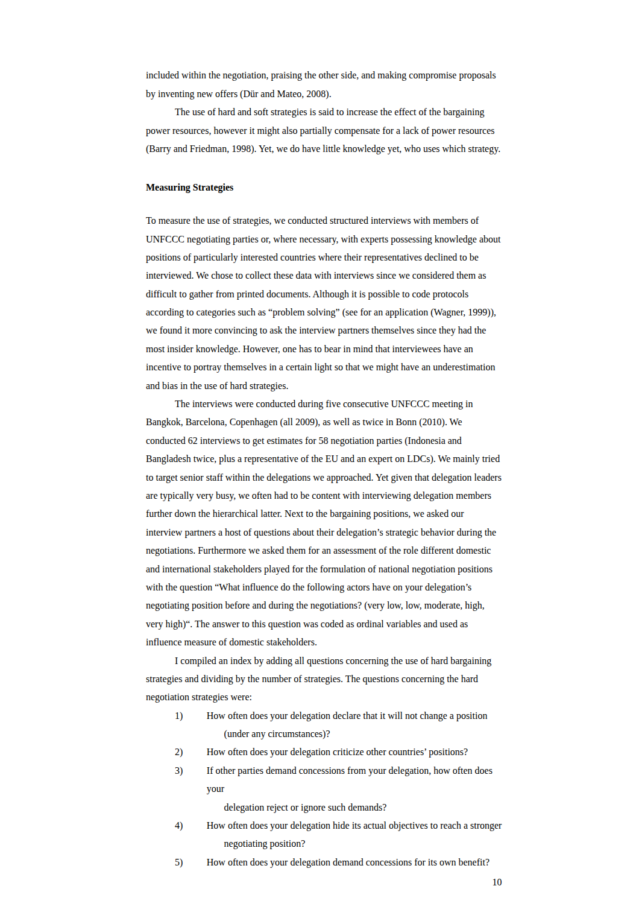included within the negotiation, praising the other side, and making compromise proposals by inventing new offers (Dür and Mateo, 2008).
The use of hard and soft strategies is said to increase the effect of the bargaining power resources, however it might also partially compensate for a lack of power resources (Barry and Friedman, 1998). Yet, we do have little knowledge yet, who uses which strategy.
Measuring Strategies
To measure the use of strategies, we conducted structured interviews with members of UNFCCC negotiating parties or, where necessary, with experts possessing knowledge about positions of particularly interested countries where their representatives declined to be interviewed. We chose to collect these data with interviews since we considered them as difficult to gather from printed documents. Although it is possible to code protocols according to categories such as “problem solving” (see for an application (Wagner, 1999)), we found it more convincing to ask the interview partners themselves since they had the most insider knowledge. However, one has to bear in mind that interviewees have an incentive to portray themselves in a certain light so that we might have an underestimation and bias in the use of hard strategies.
The interviews were conducted during five consecutive UNFCCC meeting in Bangkok, Barcelona, Copenhagen (all 2009), as well as twice in Bonn (2010). We conducted 62 interviews to get estimates for 58 negotiation parties (Indonesia and Bangladesh twice, plus a representative of the EU and an expert on LDCs). We mainly tried to target senior staff within the delegations we approached. Yet given that delegation leaders are typically very busy, we often had to be content with interviewing delegation members further down the hierarchical latter. Next to the bargaining positions, we asked our interview partners a host of questions about their delegation’s strategic behavior during the negotiations. Furthermore we asked them for an assessment of the role different domestic and international stakeholders played for the formulation of national negotiation positions with the question “What influence do the following actors have on your delegation’s negotiating position before and during the negotiations? (very low, low, moderate, high, very high)“. The answer to this question was coded as ordinal variables and used as influence measure of domestic stakeholders.
I compiled an index by adding all questions concerning the use of hard bargaining strategies and dividing by the number of strategies. The questions concerning the hard negotiation strategies were:
1) How often does your delegation declare that it will not change a position (under any circumstances)?
2) How often does your delegation criticize other countries’ positions?
3) If other parties demand concessions from your delegation, how often does your delegation reject or ignore such demands?
4) How often does your delegation hide its actual objectives to reach a stronger negotiating position?
5) How often does your delegation demand concessions for its own benefit?
10